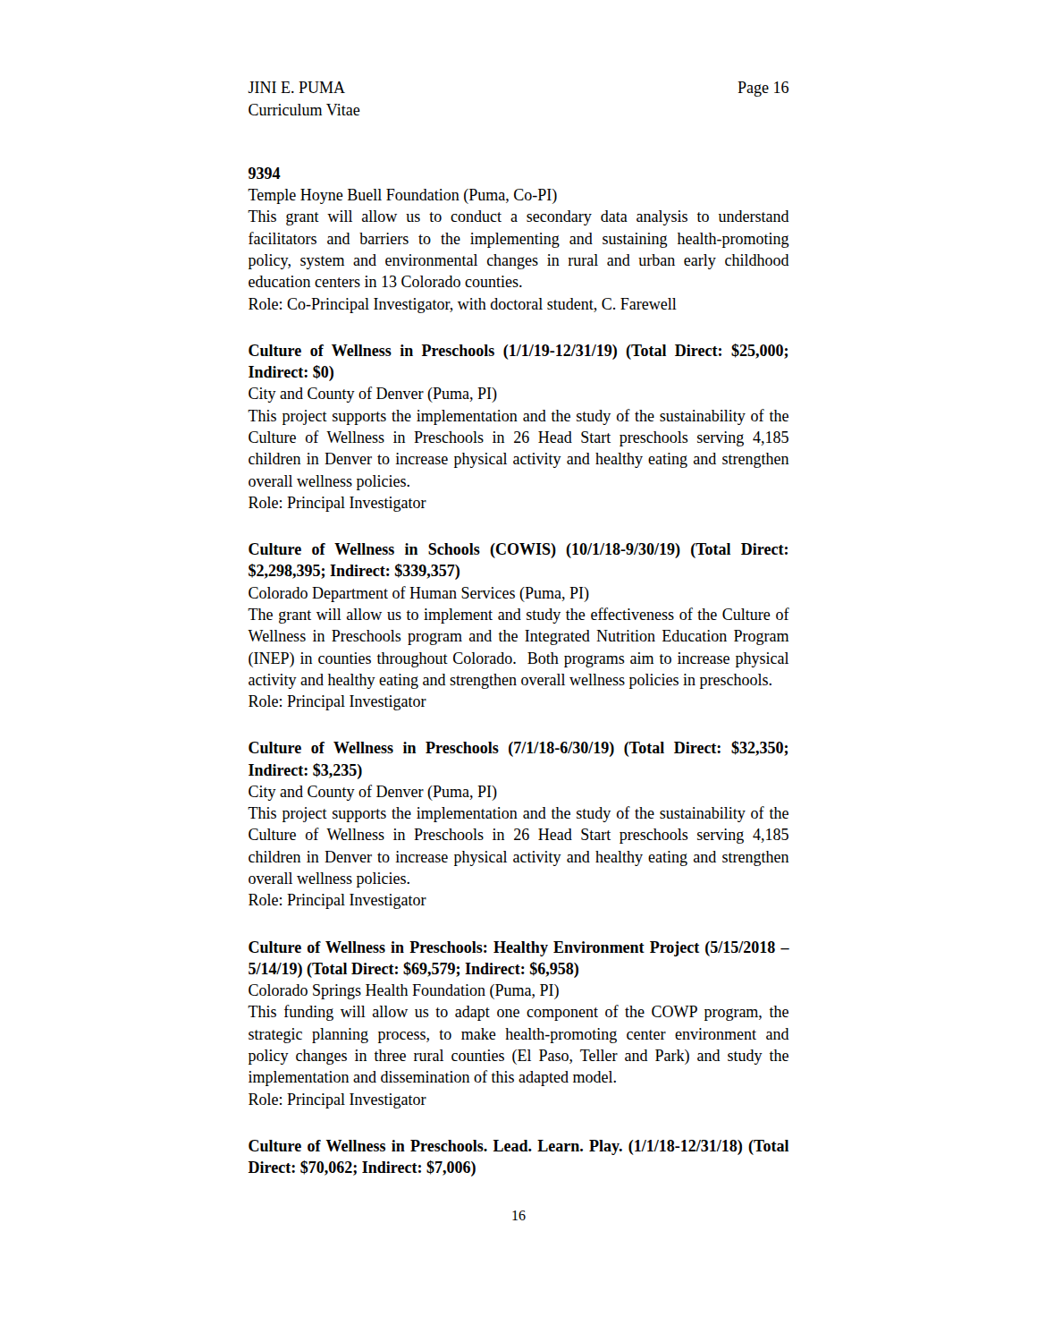JINI E. PUMA
Curriculum Vitae
Page 16
9394
Temple Hoyne Buell Foundation (Puma, Co-PI)
This grant will allow us to conduct a secondary data analysis to understand facilitators and barriers to the implementing and sustaining health-promoting policy, system and environmental changes in rural and urban early childhood education centers in 13 Colorado counties.
Role: Co-Principal Investigator, with doctoral student, C. Farewell
Culture of Wellness in Preschools (1/1/19-12/31/19) (Total Direct: $25,000; Indirect: $0)
City and County of Denver (Puma, PI)
This project supports the implementation and the study of the sustainability of the Culture of Wellness in Preschools in 26 Head Start preschools serving 4,185 children in Denver to increase physical activity and healthy eating and strengthen overall wellness policies.
Role: Principal Investigator
Culture of Wellness in Schools (COWIS) (10/1/18-9/30/19) (Total Direct: $2,298,395; Indirect: $339,357)
Colorado Department of Human Services (Puma, PI)
The grant will allow us to implement and study the effectiveness of the Culture of Wellness in Preschools program and the Integrated Nutrition Education Program (INEP) in counties throughout Colorado. Both programs aim to increase physical activity and healthy eating and strengthen overall wellness policies in preschools.
Role: Principal Investigator
Culture of Wellness in Preschools (7/1/18-6/30/19) (Total Direct: $32,350; Indirect: $3,235)
City and County of Denver (Puma, PI)
This project supports the implementation and the study of the sustainability of the Culture of Wellness in Preschools in 26 Head Start preschools serving 4,185 children in Denver to increase physical activity and healthy eating and strengthen overall wellness policies.
Role: Principal Investigator
Culture of Wellness in Preschools: Healthy Environment Project (5/15/2018 – 5/14/19) (Total Direct: $69,579; Indirect: $6,958)
Colorado Springs Health Foundation (Puma, PI)
This funding will allow us to adapt one component of the COWP program, the strategic planning process, to make health-promoting center environment and policy changes in three rural counties (El Paso, Teller and Park) and study the implementation and dissemination of this adapted model.
Role: Principal Investigator
Culture of Wellness in Preschools. Lead. Learn. Play. (1/1/18-12/31/18) (Total Direct: $70,062; Indirect: $7,006)
16